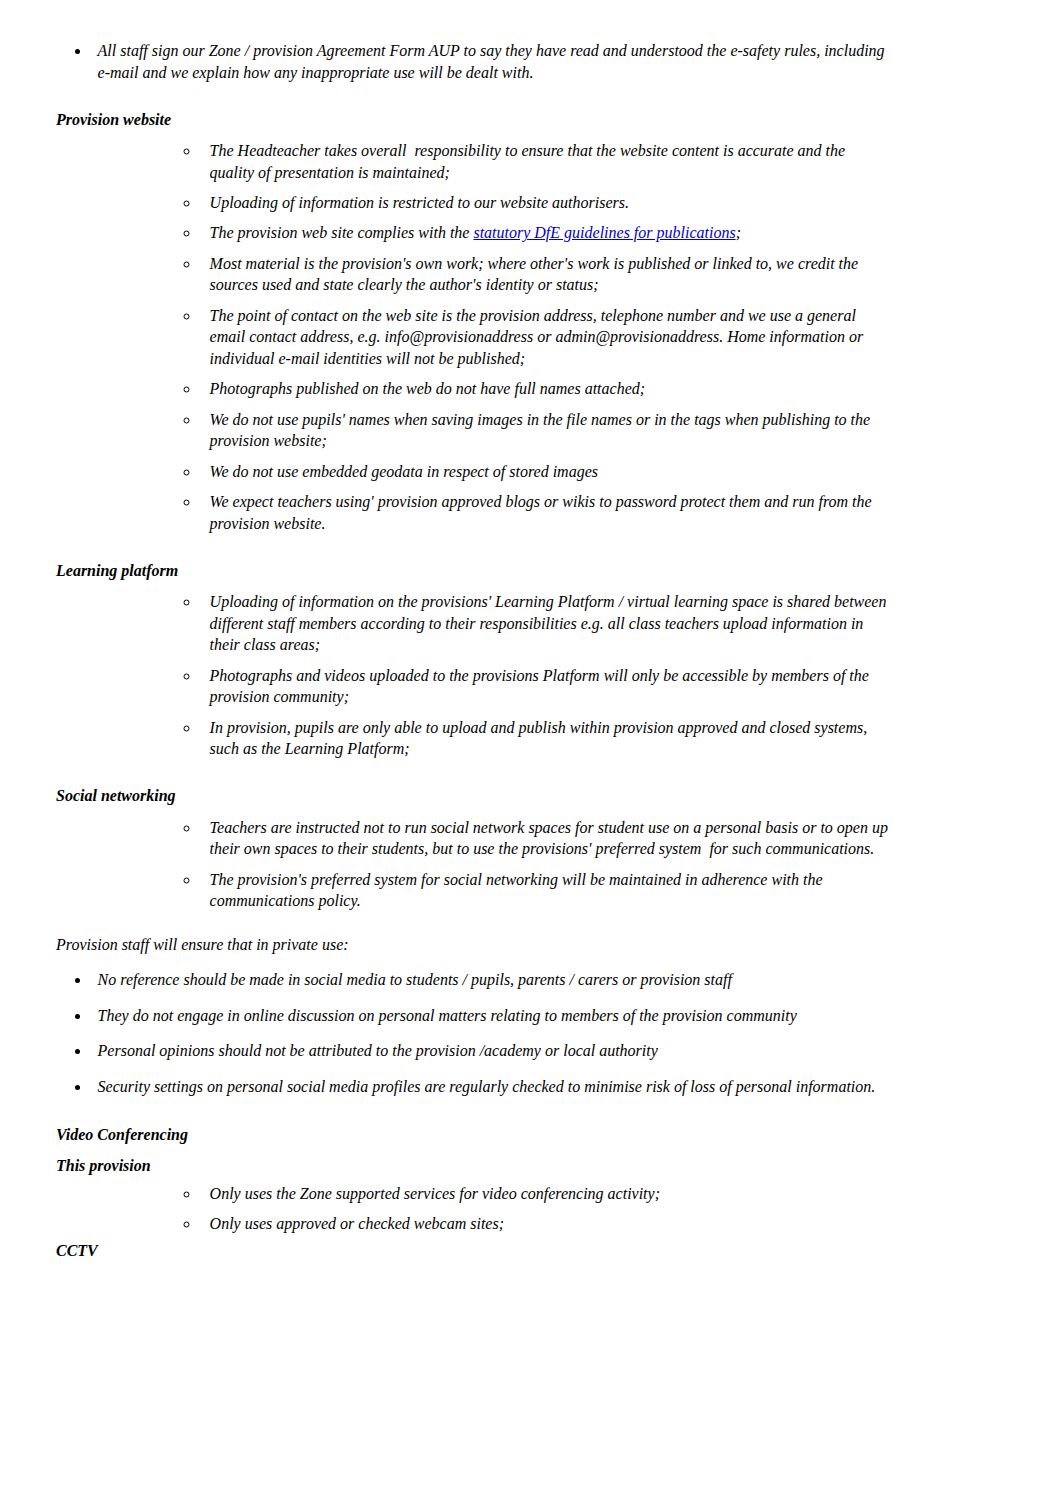All staff sign our Zone / provision Agreement Form AUP to say they have read and understood the e-safety rules, including e-mail and we explain how any inappropriate use will be dealt with.
Provision website
The Headteacher takes overall responsibility to ensure that the website content is accurate and the quality of presentation is maintained;
Uploading of information is restricted to our website authorisers.
The provision web site complies with the statutory DfE guidelines for publications;
Most material is the provision's own work; where other's work is published or linked to, we credit the sources used and state clearly the author's identity or status;
The point of contact on the web site is the provision address, telephone number and we use a general email contact address, e.g. info@provisionaddress or admin@provisionaddress. Home information or individual e-mail identities will not be published;
Photographs published on the web do not have full names attached;
We do not use pupils' names when saving images in the file names or in the tags when publishing to the provision website;
We do not use embedded geodata in respect of stored images
We expect teachers using' provision approved blogs or wikis to password protect them and run from the provision website.
Learning platform
Uploading of information on the provisions' Learning Platform / virtual learning space is shared between different staff members according to their responsibilities e.g. all class teachers upload information in their class areas;
Photographs and videos uploaded to the provisions Platform will only be accessible by members of the provision community;
In provision, pupils are only able to upload and publish within provision approved and closed systems, such as the Learning Platform;
Social networking
Teachers are instructed not to run social network spaces for student use on a personal basis or to open up their own spaces to their students, but to use the provisions' preferred system for such communications.
The provision's preferred system for social networking will be maintained in adherence with the communications policy.
Provision staff will ensure that in private use:
No reference should be made in social media to students / pupils, parents / carers or provision staff
They do not engage in online discussion on personal matters relating to members of the provision community
Personal opinions should not be attributed to the provision /academy or local authority
Security settings on personal social media profiles are regularly checked to minimise risk of loss of personal information.
Video Conferencing
This provision
Only uses the Zone supported services for video conferencing activity;
Only uses approved or checked webcam sites;
CCTV